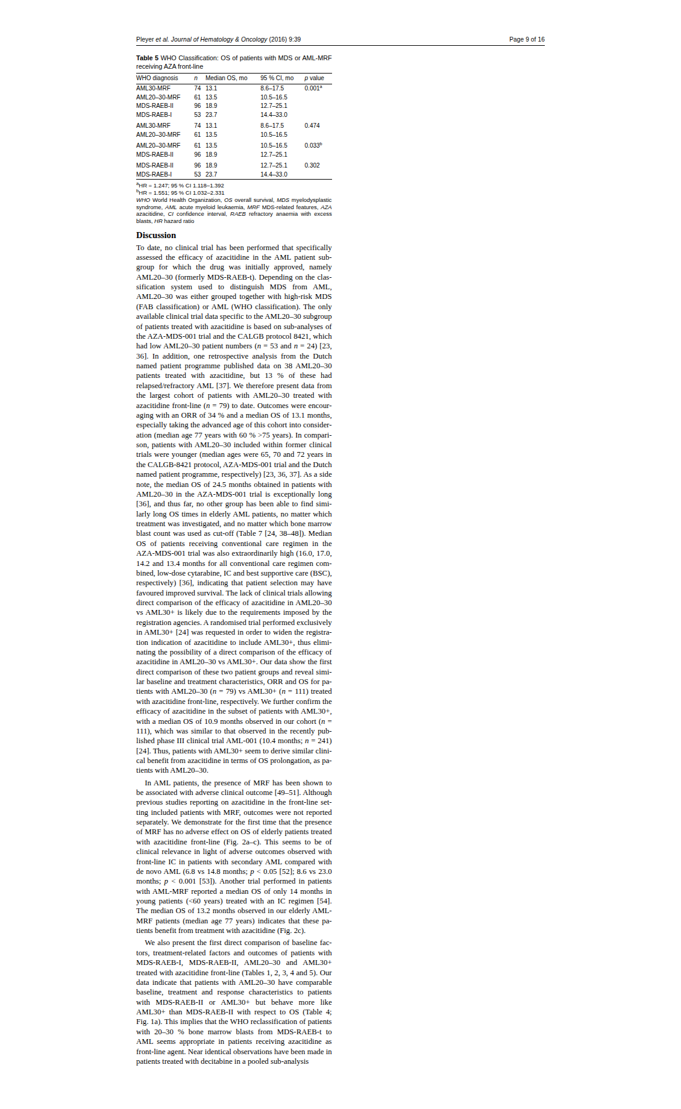Pleyer et al. Journal of Hematology & Oncology (2016) 9:39
Page 9 of 16
Table 5 WHO Classification: OS of patients with MDS or AML-MRF receiving AZA front-line
| WHO diagnosis | n | Median OS, mo | 95 % CI, mo | p value |
| --- | --- | --- | --- | --- |
| AML30-MRF | 74 | 13.1 | 8.6–17.5 | 0.001 a |
| AML20–30-MRF | 61 | 13.5 | 10.5–16.5 | |
| MDS-RAEB-II | 96 | 18.9 | 12.7–25.1 | |
| MDS-RAEB-I | 53 | 23.7 | 14.4–33.0 | |
| AML30-MRF | 74 | 13.1 | 8.6–17.5 | 0.474 |
| AML20–30-MRF | 61 | 13.5 | 10.5–16.5 | |
| AML20–30-MRF | 61 | 13.5 | 10.5–16.5 | 0.033 b |
| MDS-RAEB-II | 96 | 18.9 | 12.7–25.1 | |
| MDS-RAEB-II | 96 | 18.9 | 12.7–25.1 | 0.302 |
| MDS-RAEB-I | 53 | 23.7 | 14.4–33.0 | |
aHR = 1.247; 95 % CI 1.118–1.392
bHR = 1.551; 95 % CI 1.032–2.331
WHO World Health Organization, OS overall survival, MDS myelodysplastic syndrome, AML acute myeloid leukaemia, MRF MDS-related features, AZA azacitidine, CI confidence interval, RAEB refractory anaemia with excess blasts, HR hazard ratio
Discussion
To date, no clinical trial has been performed that specifically assessed the efficacy of azacitidine in the AML patient subgroup for which the drug was initially approved, namely AML20–30 (formerly MDS-RAEB-t). Depending on the classification system used to distinguish MDS from AML, AML20–30 was either grouped together with high-risk MDS (FAB classification) or AML (WHO classification). The only available clinical trial data specific to the AML20–30 subgroup of patients treated with azacitidine is based on sub-analyses of the AZA-MDS-001 trial and the CALGB protocol 8421, which had low AML20–30 patient numbers (n = 53 and n = 24) [23, 36]. In addition, one retrospective analysis from the Dutch named patient programme published data on 38 AML20–30 patients treated with azacitidine, but 13 % of these had relapsed/refractory AML [37]. We therefore present data from the largest cohort of patients with AML20–30 treated with azacitidine front-line (n = 79) to date. Outcomes were encouraging with an ORR of 34 % and a median OS of 13.1 months, especially taking the advanced age of this cohort into consideration (median age 77 years with 60 % >75 years). In comparison, patients with AML20–30 included within former clinical trials were younger (median ages were 65, 70 and 72 years in the CALGB-8421 protocol, AZA-MDS-001 trial and the Dutch named patient programme, respectively) [23, 36, 37]. As a side note, the median OS of 24.5 months obtained in patients with AML20–30 in the AZA-MDS-001 trial is exceptionally long [36], and thus far, no other group has been able to find similarly long OS times in elderly AML patients, no matter which treatment was investigated, and no matter which bone marrow blast count was used as cut-off (Table 7 [24, 38–48]). Median OS of patients receiving conventional care regimen in the AZA-MDS-001 trial was also extraordinarily high (16.0, 17.0, 14.2 and 13.4 months for all conventional care regimen combined, low-dose cytarabine, IC and best supportive care (BSC), respectively) [36], indicating that patient selection may have favoured improved survival. The lack of clinical trials allowing direct comparison of the efficacy of azacitidine in AML20–30 vs AML30+ is likely due to the requirements imposed by the registration agencies. A randomised trial performed exclusively in AML30+ [24] was requested in order to widen the registration indication of azacitidine to include AML30+, thus eliminating the possibility of a direct comparison of the efficacy of azacitidine in AML20–30 vs AML30+. Our data show the first direct comparison of these two patient groups and reveal similar baseline and treatment characteristics, ORR and OS for patients with AML20–30 (n = 79) vs AML30+ (n = 111) treated with azacitidine front-line, respectively. We further confirm the efficacy of azacitidine in the subset of patients with AML30+, with a median OS of 10.9 months observed in our cohort (n = 111), which was similar to that observed in the recently published phase III clinical trial AML-001 (10.4 months; n = 241) [24]. Thus, patients with AML30+ seem to derive similar clinical benefit from azacitidine in terms of OS prolongation, as patients with AML20–30.
In AML patients, the presence of MRF has been shown to be associated with adverse clinical outcome [49–51]. Although previous studies reporting on azacitidine in the front-line setting included patients with MRF, outcomes were not reported separately. We demonstrate for the first time that the presence of MRF has no adverse effect on OS of elderly patients treated with azacitidine front-line (Fig. 2a–c). This seems to be of clinical relevance in light of adverse outcomes observed with front-line IC in patients with secondary AML compared with de novo AML (6.8 vs 14.8 months; p < 0.05 [52]; 8.6 vs 23.0 months; p < 0.001 [53]). Another trial performed in patients with AML-MRF reported a median OS of only 14 months in young patients (<60 years) treated with an IC regimen [54]. The median OS of 13.2 months observed in our elderly AML-MRF patients (median age 77 years) indicates that these patients benefit from treatment with azacitidine (Fig. 2c).
We also present the first direct comparison of baseline factors, treatment-related factors and outcomes of patients with MDS-RAEB-I, MDS-RAEB-II, AML20–30 and AML30+ treated with azacitidine front-line (Tables 1, 2, 3, 4 and 5). Our data indicate that patients with AML20–30 have comparable baseline, treatment and response characteristics to patients with MDS-RAEB-II or AML30+ but behave more like AML30+ than MDS-RAEB-II with respect to OS (Table 4; Fig. 1a). This implies that the WHO reclassification of patients with 20–30 % bone marrow blasts from MDS-RAEB-t to AML seems appropriate in patients receiving azacitidine as front-line agent. Near identical observations have been made in patients treated with decitabine in a pooled sub-analysis